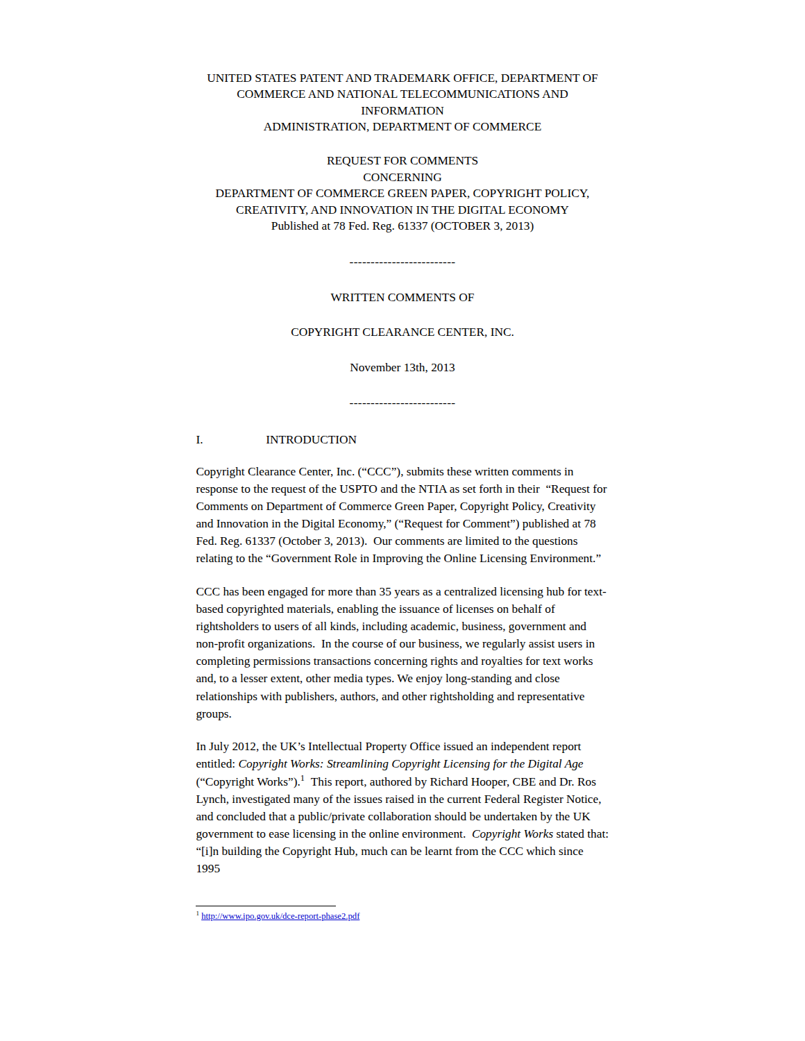UNITED STATES PATENT AND TRADEMARK OFFICE, DEPARTMENT OF
COMMERCE AND NATIONAL TELECOMMUNICATIONS AND INFORMATION
ADMINISTRATION, DEPARTMENT OF COMMERCE
REQUEST FOR COMMENTS
CONCERNING
DEPARTMENT OF COMMERCE GREEN PAPER, COPYRIGHT POLICY,
CREATIVITY, AND INNOVATION IN THE DIGITAL ECONOMY
Published at 78 Fed. Reg. 61337 (OCTOBER 3, 2013)
-------------------------
WRITTEN COMMENTS OF
COPYRIGHT CLEARANCE CENTER, INC.
November 13th, 2013
-------------------------
I. INTRODUCTION
Copyright Clearance Center, Inc. (“CCC”), submits these written comments in response to the request of the USPTO and the NTIA as set forth in their “Request for Comments on Department of Commerce Green Paper, Copyright Policy, Creativity and Innovation in the Digital Economy,” (“Request for Comment”) published at 78 Fed. Reg. 61337 (October 3, 2013). Our comments are limited to the questions relating to the “Government Role in Improving the Online Licensing Environment.”
CCC has been engaged for more than 35 years as a centralized licensing hub for text-based copyrighted materials, enabling the issuance of licenses on behalf of rightsholders to users of all kinds, including academic, business, government and non-profit organizations. In the course of our business, we regularly assist users in completing permissions transactions concerning rights and royalties for text works and, to a lesser extent, other media types. We enjoy long-standing and close relationships with publishers, authors, and other rightsholding and representative groups.
In July 2012, the UK’s Intellectual Property Office issued an independent report entitled: Copyright Works: Streamlining Copyright Licensing for the Digital Age (“Copyright Works”).1 This report, authored by Richard Hooper, CBE and Dr. Ros Lynch, investigated many of the issues raised in the current Federal Register Notice, and concluded that a public/private collaboration should be undertaken by the UK government to ease licensing in the online environment. Copyright Works stated that: “[i]n building the Copyright Hub, much can be learnt from the CCC which since 1995
1 http://www.ipo.gov.uk/dce-report-phase2.pdf